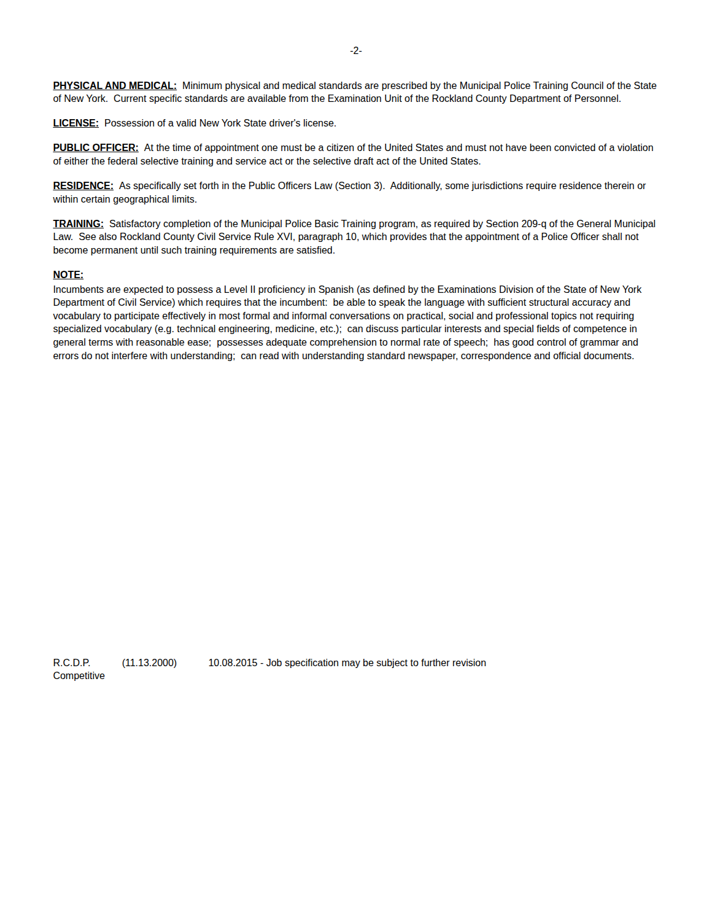-2-
PHYSICAL AND MEDICAL: Minimum physical and medical standards are prescribed by the Municipal Police Training Council of the State of New York. Current specific standards are available from the Examination Unit of the Rockland County Department of Personnel.
LICENSE: Possession of a valid New York State driver's license.
PUBLIC OFFICER: At the time of appointment one must be a citizen of the United States and must not have been convicted of a violation of either the federal selective training and service act or the selective draft act of the United States.
RESIDENCE: As specifically set forth in the Public Officers Law (Section 3). Additionally, some jurisdictions require residence therein or within certain geographical limits.
TRAINING: Satisfactory completion of the Municipal Police Basic Training program, as required by Section 209-q of the General Municipal Law. See also Rockland County Civil Service Rule XVI, paragraph 10, which provides that the appointment of a Police Officer shall not become permanent until such training requirements are satisfied.
NOTE:
Incumbents are expected to possess a Level II proficiency in Spanish (as defined by the Examinations Division of the State of New York Department of Civil Service) which requires that the incumbent: be able to speak the language with sufficient structural accuracy and vocabulary to participate effectively in most formal and informal conversations on practical, social and professional topics not requiring specialized vocabulary (e.g. technical engineering, medicine, etc.); can discuss particular interests and special fields of competence in general terms with reasonable ease; possesses adequate comprehension to normal rate of speech; has good control of grammar and errors do not interfere with understanding; can read with understanding standard newspaper, correspondence and official documents.
R.C.D.P. (11.13.2000) 10.08.2015 - Job specification may be subject to further revision
Competitive